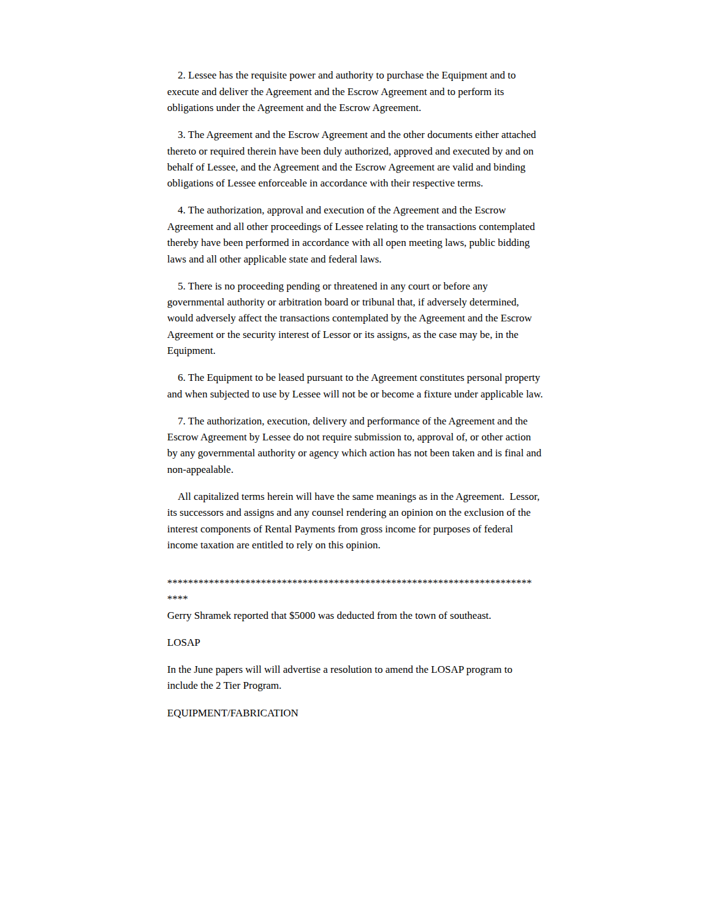2. Lessee has the requisite power and authority to purchase the Equipment and to execute and deliver the Agreement and the Escrow Agreement and to perform its obligations under the Agreement and the Escrow Agreement.
3. The Agreement and the Escrow Agreement and the other documents either attached thereto or required therein have been duly authorized, approved and executed by and on behalf of Lessee, and the Agreement and the Escrow Agreement are valid and binding obligations of Lessee enforceable in accordance with their respective terms.
4. The authorization, approval and execution of the Agreement and the Escrow Agreement and all other proceedings of Lessee relating to the transactions contemplated thereby have been performed in accordance with all open meeting laws, public bidding laws and all other applicable state and federal laws.
5. There is no proceeding pending or threatened in any court or before any governmental authority or arbitration board or tribunal that, if adversely determined, would adversely affect the transactions contemplated by the Agreement and the Escrow Agreement or the security interest of Lessor or its assigns, as the case may be, in the Equipment.
6. The Equipment to be leased pursuant to the Agreement constitutes personal property and when subjected to use by Lessee will not be or become a fixture under applicable law.
7. The authorization, execution, delivery and performance of the Agreement and the Escrow Agreement by Lessee do not require submission to, approval of, or other action by any governmental authority or agency which action has not been taken and is final and non-appealable.
All capitalized terms herein will have the same meanings as in the Agreement. Lessor, its successors and assigns and any counsel rendering an opinion on the exclusion of the interest components of Rental Payments from gross income for purposes of federal income taxation are entitled to rely on this opinion.
**********************************************************************
****
Gerry Shramek reported that $5000 was deducted from the town of southeast.
LOSAP
In the June papers will will advertise a resolution to amend the LOSAP program to include the 2 Tier Program.
EQUIPMENT/FABRICATION